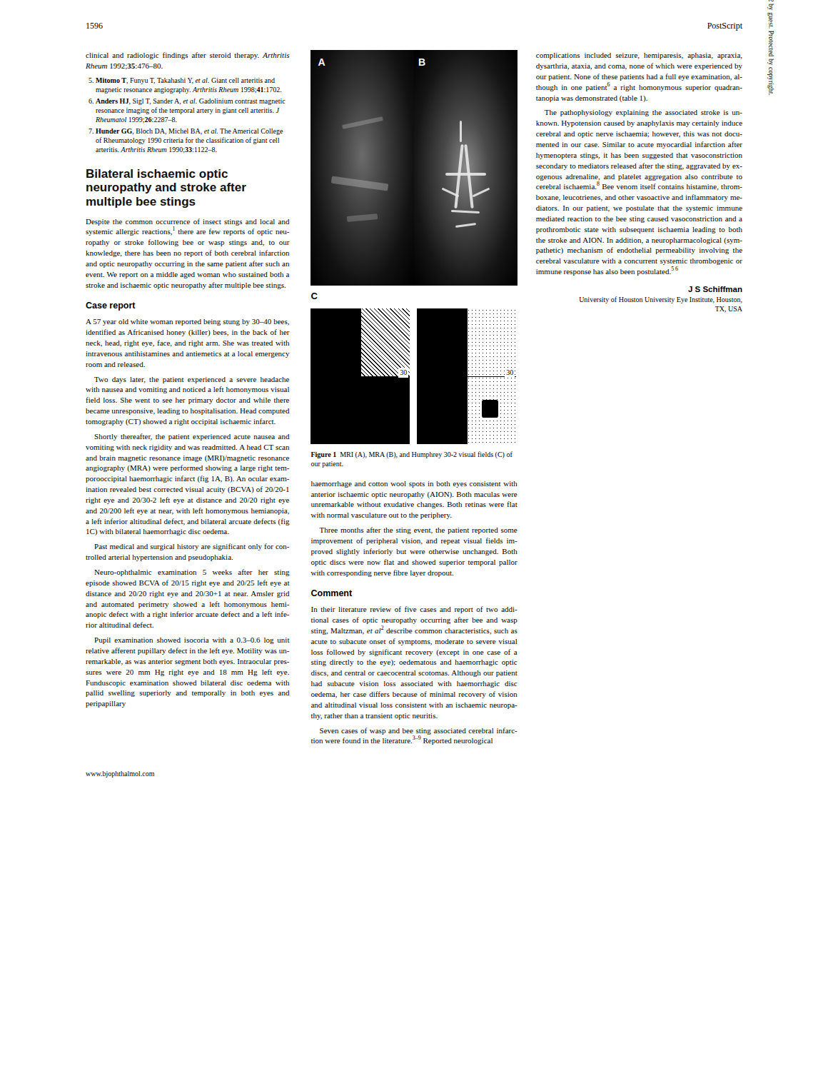1596
PostScript
Br J Ophthalmol: first published as on 17 November 2004. Downloaded from http://bjo.bmj.com/ on July 6, 2022 by guest. Protected by copyright.
clinical and radiologic findings after steroid therapy. Arthritis Rheum 1992;35:476–80.
Mitomo T, Funyu T, Takahashi Y, et al. Giant cell arteritis and magnetic resonance angiography. Arthritis Rheum 1998;41:1702.
Anders HJ, Sigl T, Sander A, et al. Gadolinium contrast magnetic resonance imaging of the temporal artery in giant cell arteritis. J Rheumatol 1999;26:2287–8.
Hunder GG, Bloch DA, Michel BA, et al. The Americal College of Rheumatology 1990 criteria for the classification of giant cell arteritis. Arthritis Rheum 1990;33:1122–8.
Bilateral ischaemic optic neuropathy and stroke after multiple bee stings
Despite the common occurrence of insect stings and local and systemic allergic reactions,1 there are few reports of optic neuropathy or stroke following bee or wasp stings and, to our knowledge, there has been no report of both cerebral infarction and optic neuropathy occurring in the same patient after such an event. We report on a middle aged woman who sustained both a stroke and ischaemic optic neuropathy after multiple bee stings.
Case report
A 57 year old white woman reported being stung by 30–40 bees, identified as Africanised honey (killer) bees, in the back of her neck, head, right eye, face, and right arm. She was treated with intravenous antihistamines and antiemetics at a local emergency room and released.
Two days later, the patient experienced a severe headache with nausea and vomiting and noticed a left homonymous visual field loss. She went to see her primary doctor and while there became unresponsive, leading to hospitalisation. Head computed tomography (CT) showed a right occipital ischaemic infarct.
Shortly thereafter, the patient experienced acute nausea and vomiting with neck rigidity and was readmitted. A head CT scan and brain magnetic resonance image (MRI)/magnetic resonance angiography (MRA) were performed showing a large right temporooccipital haemorrhagic infarct (fig 1A, B). An ocular examination revealed best corrected visual acuity (BCVA) of 20/20-1 right eye and 20/30-2 left eye at distance and 20/20 right eye and 20/200 left eye at near, with left homonymous hemianopia, a left inferior altitudinal defect, and bilateral arcuate defects (fig 1C) with bilateral haemorrhagic disc oedema.
Past medical and surgical history are significant only for controlled arterial hypertension and pseudophakia.
Neuro-ophthalmic examination 5 weeks after her sting episode showed BCVA of 20/15 right eye and 20/25 left eye at distance and 20/20 right eye and 20/30+1 at near. Amsler grid and automated perimetry showed a left homonymous hemianopic defect with a right inferior arcuate defect and a left inferior altitudinal defect.
Pupil examination showed isocoria with a 0.3–0.6 log unit relative afferent pupillary defect in the left eye. Motility was unremarkable, as was anterior segment both eyes. Intraocular pressures were 20 mm Hg right eye and 18 mm Hg left eye. Funduscopic examination showed bilateral disc oedema with pallid swelling superiorly and temporally in both eyes and peripapillary
A
B
C
30
30
Figure 1 MRI (A), MRA (B), and Humphrey 30-2 visual fields (C) of our patient.
haemorrhage and cotton wool spots in both eyes consistent with anterior ischaemic optic neuropathy (AION). Both maculas were unremarkable without exudative changes. Both retinas were flat with normal vasculature out to the periphery.
Three months after the sting event, the patient reported some improvement of peripheral vision, and repeat visual fields improved slightly inferiorly but were otherwise unchanged. Both optic discs were now flat and showed superior temporal pallor with corresponding nerve fibre layer dropout.
Comment
In their literature review of five cases and report of two additional cases of optic neuropathy occurring after bee and wasp sting, Maltzman, et al2 describe common characteristics, such as acute to subacute onset of symptoms, moderate to severe visual loss followed by significant recovery (except in one case of a sting directly to the eye); oedematous and haemorrhagic optic discs, and central or caecocentral scotomas. Although our patient had subacute vision loss associated with haemorrhagic disc oedema, her case differs because of minimal recovery of vision and altitudinal visual loss consistent with an ischaemic neuropathy, rather than a transient optic neuritis.
Seven cases of wasp and bee sting associated cerebral infarction were found in the literature.3–9 Reported neurological
complications included seizure, hemiparesis, aphasia, apraxia, dysarthria, ataxia, and coma, none of which were experienced by our patient. None of these patients had a full eye examination, although in one patient6 a right homonymous superior quadrantanopia was demonstrated (table 1).
The pathophysiology explaining the associated stroke is unknown. Hypotension caused by anaphylaxis may certainly induce cerebral and optic nerve ischaemia; however, this was not documented in our case. Similar to acute myocardial infarction after hymenoptera stings, it has been suggested that vasoconstriction secondary to mediators released after the sting, aggravated by exogenous adrenaline, and platelet aggregation also contribute to cerebral ischaemia.8 Bee venom itself contains histamine, thromboxane, leucotrienes, and other vasoactive and inflammatory mediators. In our patient, we postulate that the systemic immune mediated reaction to the bee sting caused vasoconstriction and a prothrombotic state with subsequent ischaemia leading to both the stroke and AION. In addition, a neuropharmacological (sympathetic) mechanism of endothelial permeability involving the cerebral vasculature with a concurrent systemic thrombogenic or immune response has also been postulated.5 6
J S Schiffman
University of Houston University Eye Institute, Houston,
TX, USA
www.bjophthalmol.com